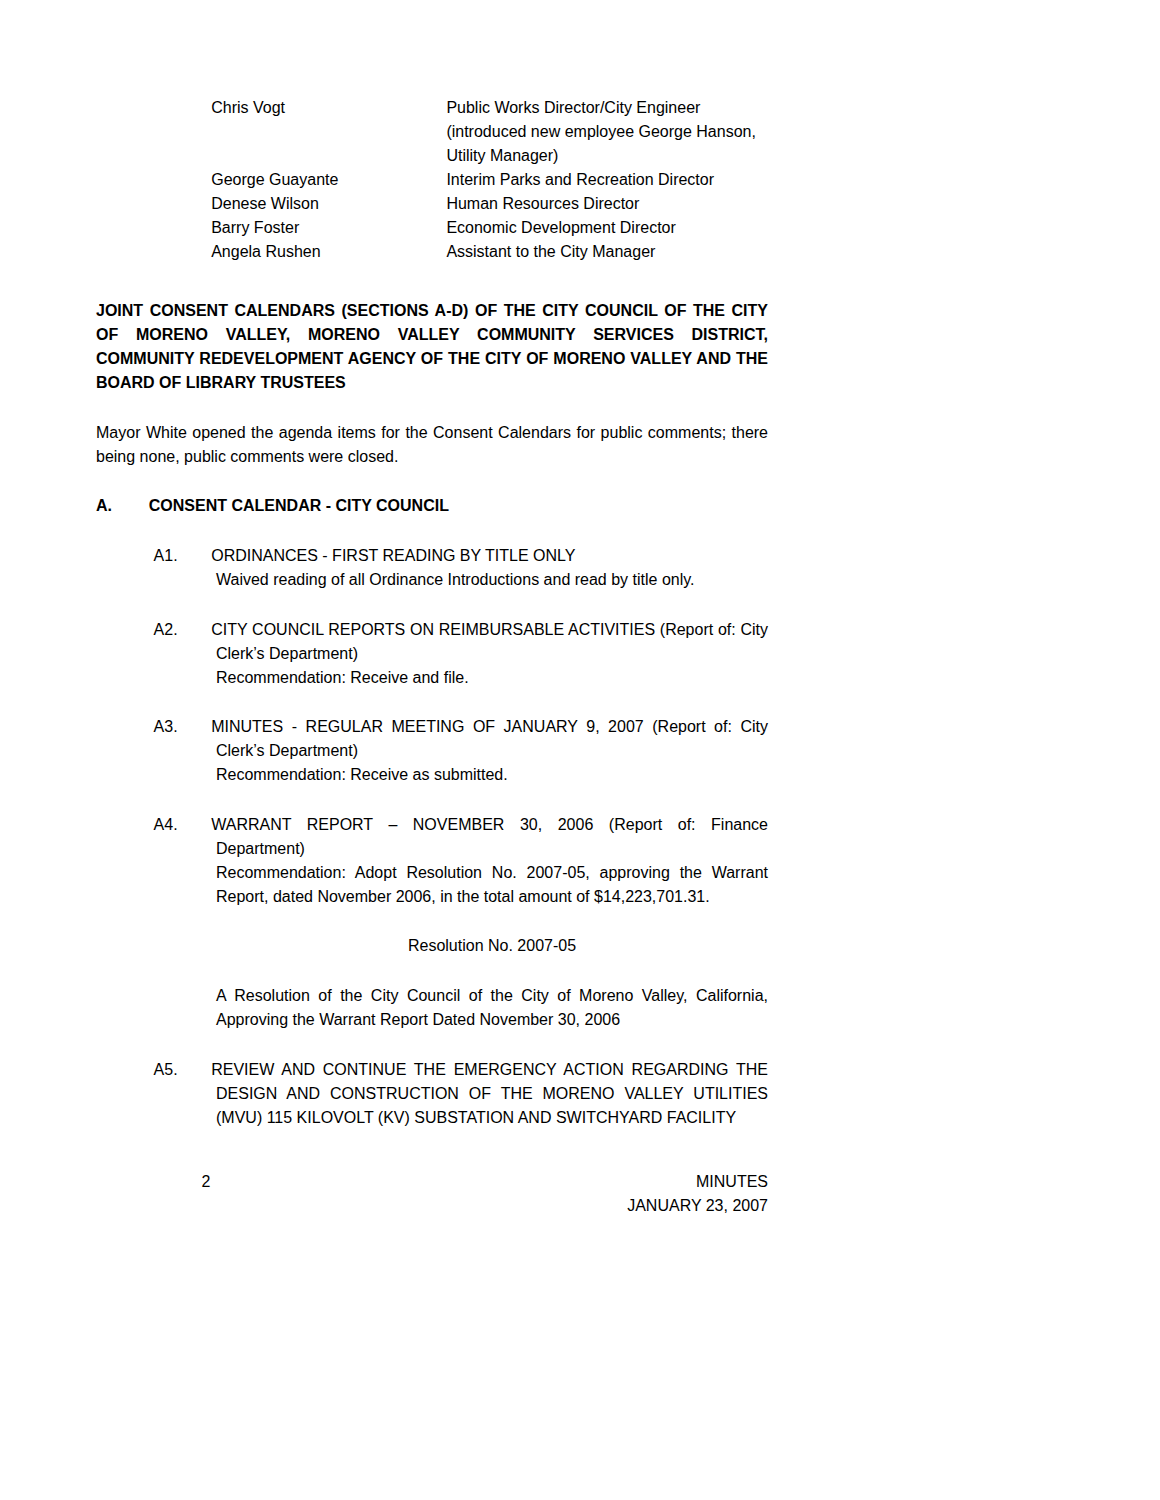| Chris Vogt | Public Works Director/City Engineer (introduced new employee George Hanson, Utility Manager) |
| George Guayante | Interim Parks and Recreation Director |
| Denese Wilson | Human Resources Director |
| Barry Foster | Economic Development Director |
| Angela Rushen | Assistant to the City Manager |
JOINT CONSENT CALENDARS (SECTIONS A-D) OF THE CITY COUNCIL OF THE CITY OF MORENO VALLEY, MORENO VALLEY COMMUNITY SERVICES DISTRICT, COMMUNITY REDEVELOPMENT AGENCY OF THE CITY OF MORENO VALLEY AND THE BOARD OF LIBRARY TRUSTEES
Mayor White opened the agenda items for the Consent Calendars for public comments; there being none, public comments were closed.
A. CONSENT CALENDAR - CITY COUNCIL
A1. ORDINANCES - FIRST READING BY TITLE ONLY
Waived reading of all Ordinance Introductions and read by title only.
A2. CITY COUNCIL REPORTS ON REIMBURSABLE ACTIVITIES (Report of: City Clerk’s Department)
Recommendation: Receive and file.
A3. MINUTES - REGULAR MEETING OF JANUARY 9, 2007 (Report of: City Clerk’s Department)
Recommendation: Receive as submitted.
A4. WARRANT REPORT – NOVEMBER 30, 2006 (Report of: Finance Department)
Recommendation: Adopt Resolution No. 2007-05, approving the Warrant Report, dated November 2006, in the total amount of $14,223,701.31.
Resolution No. 2007-05
A Resolution of the City Council of the City of Moreno Valley, California, Approving the Warrant Report Dated November 30, 2006
A5. REVIEW AND CONTINUE THE EMERGENCY ACTION REGARDING THE DESIGN AND CONSTRUCTION OF THE MORENO VALLEY UTILITIES (MVU) 115 KILOVOLT (KV) SUBSTATION AND SWITCHYARD FACILITY
2
MINUTES
JANUARY 23, 2007